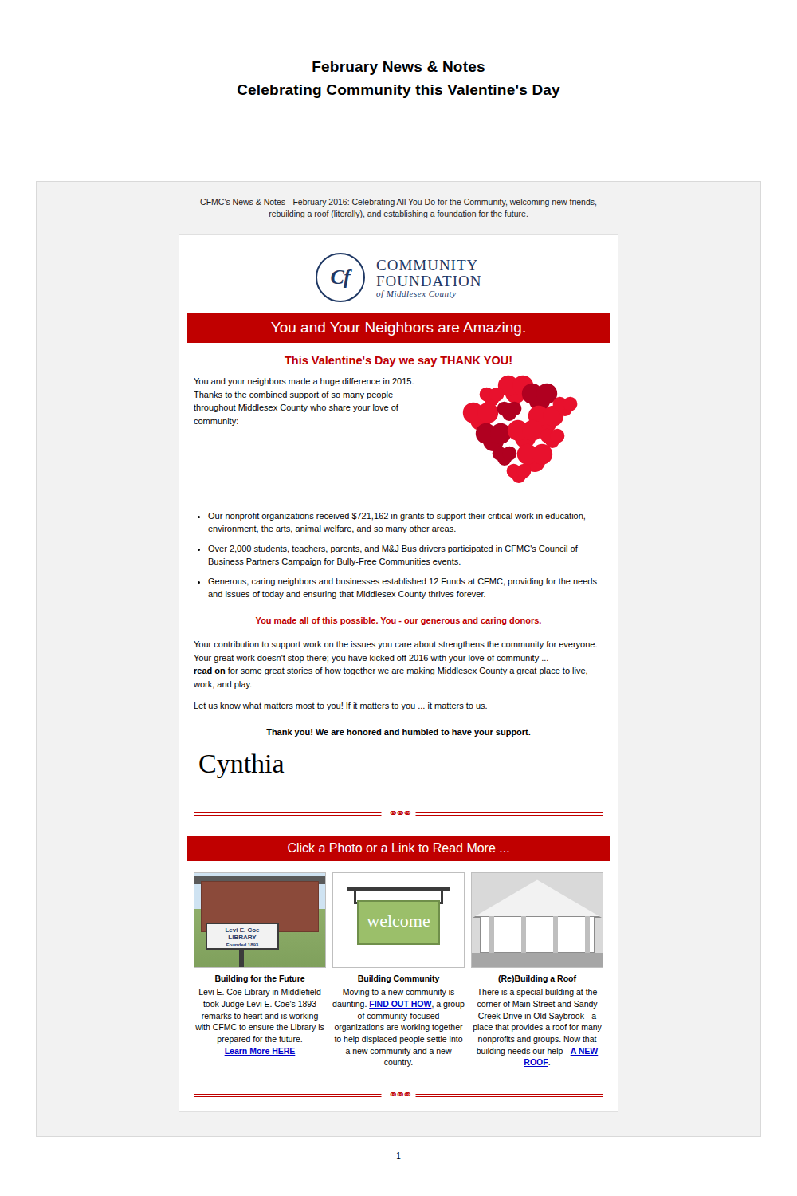February News & Notes
Celebrating Community this Valentine's Day
CFMC's News & Notes - February 2016: Celebrating All You Do for the Community, welcoming new friends, rebuilding a roof (literally), and establishing a foundation for the future.
Cf
COMMUNITY
FOUNDATION
of Middlesex County
You and Your Neighbors are Amazing.
This Valentine's Day we say THANK YOU!
You and your neighbors made a huge difference in 2015. Thanks to the combined support of so many people throughout Middlesex County who share your love of community:
Our nonprofit organizations received $721,162 in grants to support their critical work in education, environment, the arts, animal welfare, and so many other areas.
Over 2,000 students, teachers, parents, and M&J Bus drivers participated in CFMC's Council of Business Partners Campaign for Bully-Free Communities events.
Generous, caring neighbors and businesses established 12 Funds at CFMC, providing for the needs and issues of today and ensuring that Middlesex County thrives forever.
You made all of this possible. You - our generous and caring donors.
Your contribution to support work on the issues you care about strengthens the community for everyone. Your great work doesn't stop there; you have kicked off 2016 with your love of community ...
read on for some great stories of how together we are making Middlesex County a great place to live, work, and play.
Let us know what matters most to you! If it matters to you ... it matters to us.
Thank you! We are honored and humbled to have your support.
Cynthia
⚭⚭⚭
Click a Photo or a Link to Read More ...
Levi E. Coe
LIBRARY
Founded 1893
Building for the Future
Levi E. Coe Library in Middlefield took Judge Levi E. Coe's 1893 remarks to heart and is working with CFMC to ensure the Library is prepared for the future.
Learn More HERE
welcome
Building Community
Moving to a new community is daunting. FIND OUT HOW, a group of community-focused organizations are working together to help displaced people settle into a new community and a new country.
(Re)Building a Roof
There is a special building at the corner of Main Street and Sandy Creek Drive in Old Saybrook - a place that provides a roof for many nonprofits and groups. Now that building needs our help - A NEW ROOF.
⚭⚭⚭
1